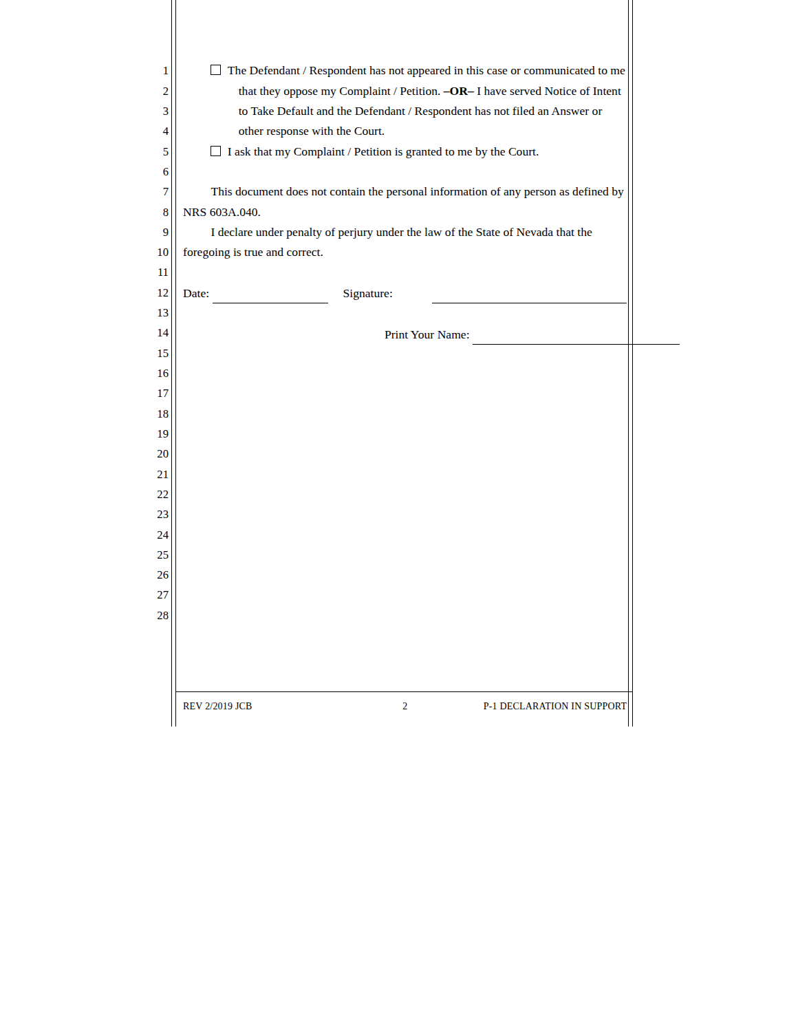1
2
3
4
5
6
7
8
9
10
11
12
13
14
15
16
17
18
19
20
21
22
23
24
25
26
27
28
The Defendant / Respondent has not appeared in this case or communicated to me that they oppose my Complaint / Petition. –OR– I have served Notice of Intent to Take Default and the Defendant / Respondent has not filed an Answer or other response with the Court.
I ask that my Complaint / Petition is granted to me by the Court.
This document does not contain the personal information of any person as defined by NRS 603A.040.
I declare under penalty of perjury under the law of the State of Nevada that the foregoing is true and correct.
Date:
Signature:
Print Your Name:
REV 2/2019 JCB
2
P-1 DECLARATION IN SUPPORT